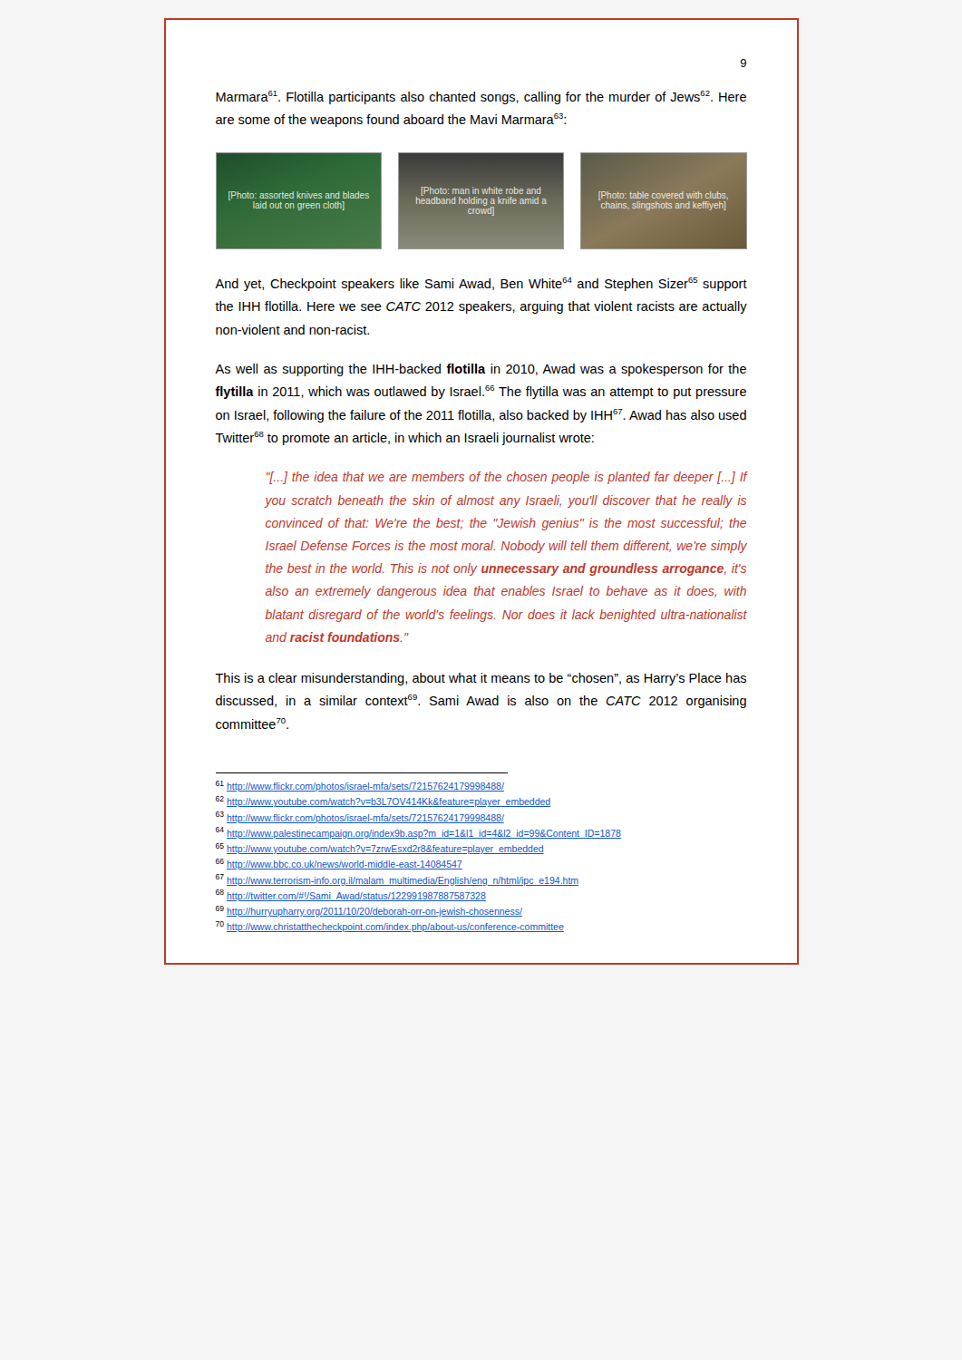9
Marmara61. Flotilla participants also chanted songs, calling for the murder of Jews62. Here are some of the weapons found aboard the Mavi Marmara63:
[Photo: assorted knives and blades laid out on green cloth]
[Photo: man in white robe and headband holding a knife amid a crowd]
[Photo: table covered with clubs, chains, slingshots and keffiyeh]
And yet, Checkpoint speakers like Sami Awad, Ben White64 and Stephen Sizer65 support the IHH flotilla. Here we see CATC 2012 speakers, arguing that violent racists are actually non-violent and non-racist.
As well as supporting the IHH-backed flotilla in 2010, Awad was a spokesperson for the flytilla in 2011, which was outlawed by Israel.66 The flytilla was an attempt to put pressure on Israel, following the failure of the 2011 flotilla, also backed by IHH67. Awad has also used Twitter68 to promote an article, in which an Israeli journalist wrote:
"[...] the idea that we are members of the chosen people is planted far deeper [...] If you scratch beneath the skin of almost any Israeli, you'll discover that he really is convinced of that: We're the best; the "Jewish genius" is the most successful; the Israel Defense Forces is the most moral. Nobody will tell them different, we're simply the best in the world. This is not only unnecessary and groundless arrogance, it's also an extremely dangerous idea that enables Israel to behave as it does, with blatant disregard of the world's feelings. Nor does it lack benighted ultra-nationalist and racist foundations."
This is a clear misunderstanding, about what it means to be “chosen”, as Harry’s Place has discussed, in a similar context69. Sami Awad is also on the CATC 2012 organising committee70.
61http://www.flickr.com/photos/israel-mfa/sets/72157624179998488/
62http://www.youtube.com/watch?v=b3L7OV414Kk&feature=player_embedded
63http://www.flickr.com/photos/israel-mfa/sets/72157624179998488/
64http://www.palestinecampaign.org/index9b.asp?m_id=1&l1_id=4&l2_id=99&Content_ID=1878
65http://www.youtube.com/watch?v=7zrwEsxd2r8&feature=player_embedded
66http://www.bbc.co.uk/news/world-middle-east-14084547
67http://www.terrorism-info.org.il/malam_multimedia/English/eng_n/html/ipc_e194.htm
68http://twitter.com/#!/Sami_Awad/status/122991987887587328
69http://hurryupharry.org/2011/10/20/deborah-orr-on-jewish-chosenness/
70http://www.christatthecheckpoint.com/index.php/about-us/conference-committee